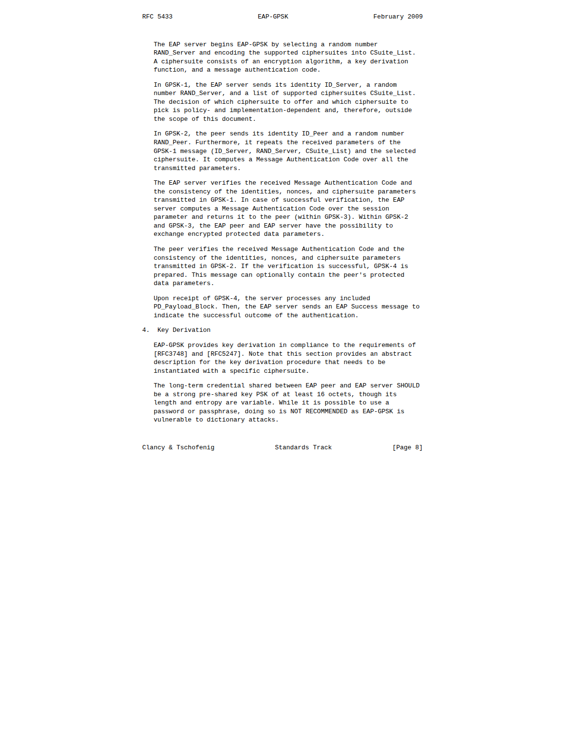RFC 5433 EAP-GPSK February 2009
The EAP server begins EAP-GPSK by selecting a random number RAND_Server and encoding the supported ciphersuites into CSuite_List. A ciphersuite consists of an encryption algorithm, a key derivation function, and a message authentication code.
In GPSK-1, the EAP server sends its identity ID_Server, a random number RAND_Server, and a list of supported ciphersuites CSuite_List. The decision of which ciphersuite to offer and which ciphersuite to pick is policy- and implementation-dependent and, therefore, outside the scope of this document.
In GPSK-2, the peer sends its identity ID_Peer and a random number RAND_Peer. Furthermore, it repeats the received parameters of the GPSK-1 message (ID_Server, RAND_Server, CSuite_List) and the selected ciphersuite. It computes a Message Authentication Code over all the transmitted parameters.
The EAP server verifies the received Message Authentication Code and the consistency of the identities, nonces, and ciphersuite parameters transmitted in GPSK-1. In case of successful verification, the EAP server computes a Message Authentication Code over the session parameter and returns it to the peer (within GPSK-3). Within GPSK-2 and GPSK-3, the EAP peer and EAP server have the possibility to exchange encrypted protected data parameters.
The peer verifies the received Message Authentication Code and the consistency of the identities, nonces, and ciphersuite parameters transmitted in GPSK-2. If the verification is successful, GPSK-4 is prepared. This message can optionally contain the peer's protected data parameters.
Upon receipt of GPSK-4, the server processes any included PD_Payload_Block. Then, the EAP server sends an EAP Success message to indicate the successful outcome of the authentication.
4. Key Derivation
EAP-GPSK provides key derivation in compliance to the requirements of [RFC3748] and [RFC5247]. Note that this section provides an abstract description for the key derivation procedure that needs to be instantiated with a specific ciphersuite.
The long-term credential shared between EAP peer and EAP server SHOULD be a strong pre-shared key PSK of at least 16 octets, though its length and entropy are variable. While it is possible to use a password or passphrase, doing so is NOT RECOMMENDED as EAP-GPSK is vulnerable to dictionary attacks.
Clancy & Tschofenig Standards Track [Page 8]